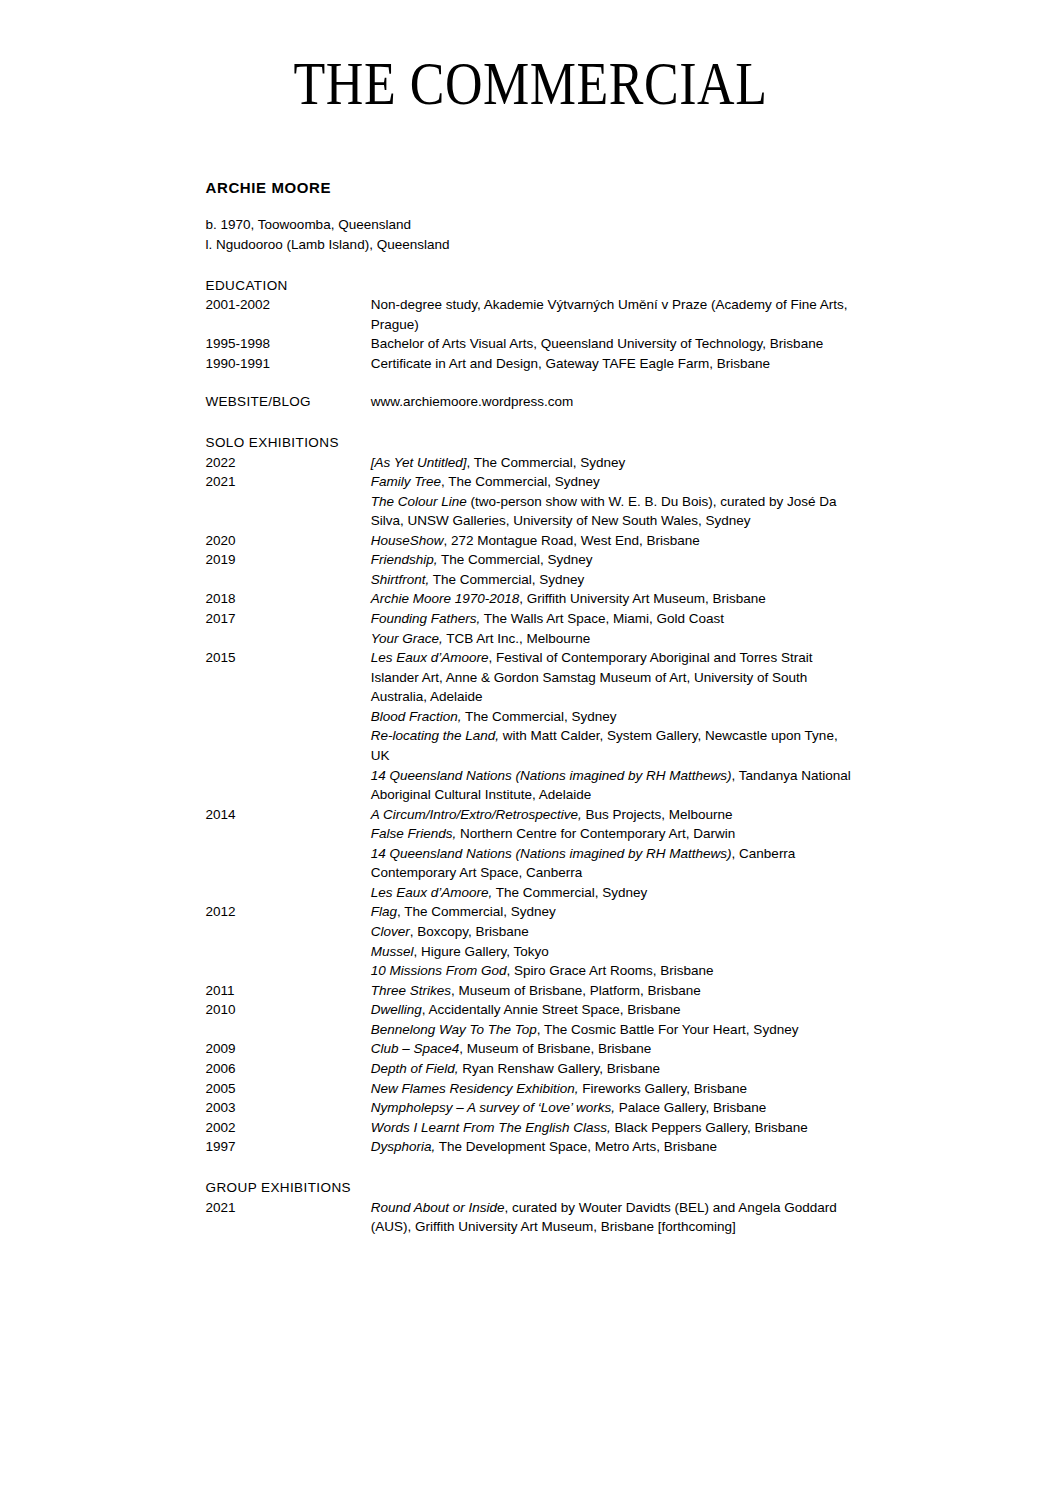THE COMMERCIAL
ARCHIE MOORE
b. 1970, Toowoomba, Queensland
l. Ngudooroo (Lamb Island), Queensland
EDUCATION
| 2001-2002 | Non-degree study, Akademie Výtvarných Umění v Praze (Academy of Fine Arts, Prague) |
| 1995-1998 | Bachelor of Arts Visual Arts, Queensland University of Technology, Brisbane |
| 1990-1991 | Certificate in Art and Design, Gateway TAFE Eagle Farm, Brisbane |
| WEBSITE/BLOG | www.archiemoore.wordpress.com |
SOLO EXHIBITIONS
| 2022 | [As Yet Untitled] , The Commercial, Sydney |
| 2021 | Family Tree , The Commercial, Sydney |
| | The Colour Line (two-person show with W. E. B. Du Bois), curated by José Da Silva, UNSW Galleries, University of New South Wales, Sydney |
| 2020 | HouseShow , 272 Montague Road, West End, Brisbane |
| 2019 | Friendship, The Commercial, Sydney |
| | Shirtfront, The Commercial, Sydney |
| 2018 | Archie Moore 1970-2018 , Griffith University Art Museum, Brisbane |
| 2017 | Founding Fathers, The Walls Art Space, Miami, Gold Coast |
| | Your Grace, TCB Art Inc., Melbourne |
| 2015 | Les Eaux d’Amoore , Festival of Contemporary Aboriginal and Torres Strait Islander Art, Anne & Gordon Samstag Museum of Art, University of South Australia, Adelaide |
| | Blood Fraction, The Commercial, Sydney |
| | Re-locating the Land, with Matt Calder, System Gallery, Newcastle upon Tyne, UK |
| | 14 Queensland Nations (Nations imagined by RH Matthews) , Tandanya National Aboriginal Cultural Institute, Adelaide |
| 2014 | A Circum/Intro/Extro/Retrospective, Bus Projects, Melbourne |
| | False Friends, Northern Centre for Contemporary Art, Darwin |
| | 14 Queensland Nations (Nations imagined by RH Matthews) , Canberra Contemporary Art Space, Canberra |
| | Les Eaux d’Amoore, The Commercial, Sydney |
| 2012 | Flag , The Commercial, Sydney |
| | Clover , Boxcopy, Brisbane |
| | Mussel , Higure Gallery, Tokyo |
| | 10 Missions From God , Spiro Grace Art Rooms, Brisbane |
| 2011 | Three Strikes , Museum of Brisbane, Platform, Brisbane |
| 2010 | Dwelling , Accidentally Annie Street Space, Brisbane |
| | Bennelong Way To The Top , The Cosmic Battle For Your Heart, Sydney |
| 2009 | Club – Space4 , Museum of Brisbane, Brisbane |
| 2006 | Depth of Field, Ryan Renshaw Gallery, Brisbane |
| 2005 | New Flames Residency Exhibition, Fireworks Gallery, Brisbane |
| 2003 | Nympholepsy – A survey of ‘Love’ works, Palace Gallery, Brisbane |
| 2002 | Words I Learnt From The English Class, Black Peppers Gallery, Brisbane |
| 1997 | Dysphoria, The Development Space, Metro Arts, Brisbane |
GROUP EXHIBITIONS
| 2021 | Round About or Inside , curated by Wouter Davidts (BEL) and Angela Goddard (AUS), Griffith University Art Museum, Brisbane [forthcoming] |